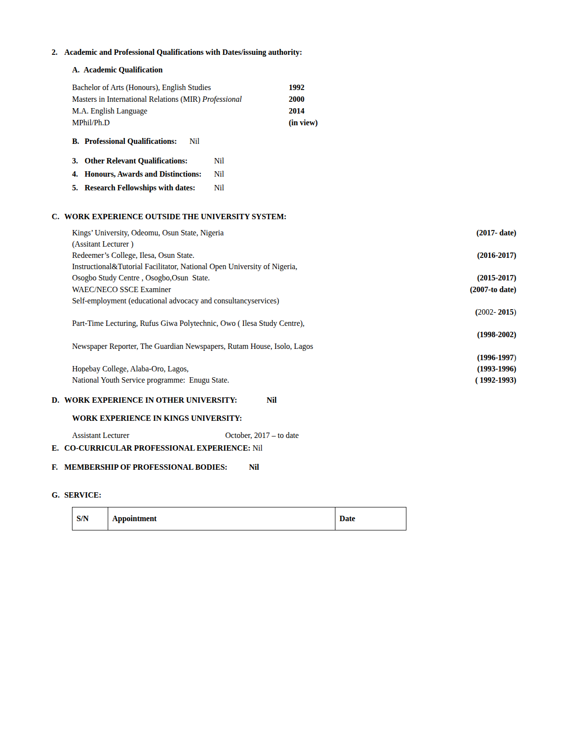2. Academic and Professional Qualifications with Dates/issuing authority:
A. Academic Qualification
| Bachelor of Arts (Honours), English Studies | 1992 |
| Masters in International Relations (MIR) Professional | 2000 |
| M.A. English Language | 2014 |
| MPhil/Ph.D | (in view) |
| B. | Professional Qualifications: | Nil |
| 3. | Other Relevant Qualifications: | Nil |
| 4. | Honours, Awards and Distinctions: | Nil |
| 5. | Research Fellowships with dates: | Nil |
C. WORK EXPERIENCE OUTSIDE THE UNIVERSITY SYSTEM:
Kings’ University, Odeomu, Osun State, Nigeria (2017- date)
(Assitant Lecturer )
Redeemer’s College, Ilesa, Osun State. (2016-2017)
Instructional&Tutorial Facilitator, National Open University of Nigeria,
Osogbo Study Centre , Osogbo,Osun State. (2015-2017)
WAEC/NECO SSCE Examiner (2007-to date)
Self-employment (educational advocacy and consultancyservices)
(2002- 2015)
Part-Time Lecturing, Rufus Giwa Polytechnic, Owo ( Ilesa Study Centre),
(1998-2002)
Newspaper Reporter, The Guardian Newspapers, Rutam House, Isolo, Lagos
(1996-1997)
Hopebay College, Alaba-Oro, Lagos, (1993-1996)
National Youth Service programme: Enugu State. ( 1992-1993)
D. WORK EXPERIENCE IN OTHER UNIVERSITY: Nil
WORK EXPERIENCE IN KINGS UNIVERSITY:
Assistant Lecturer October, 2017 – to date
E. CO-CURRICULAR PROFESSIONAL EXPERIENCE: Nil
F. MEMBERSHIP OF PROFESSIONAL BODIES: Nil
G. SERVICE:
| S/N | Appointment | Date |
| --- | --- | --- |